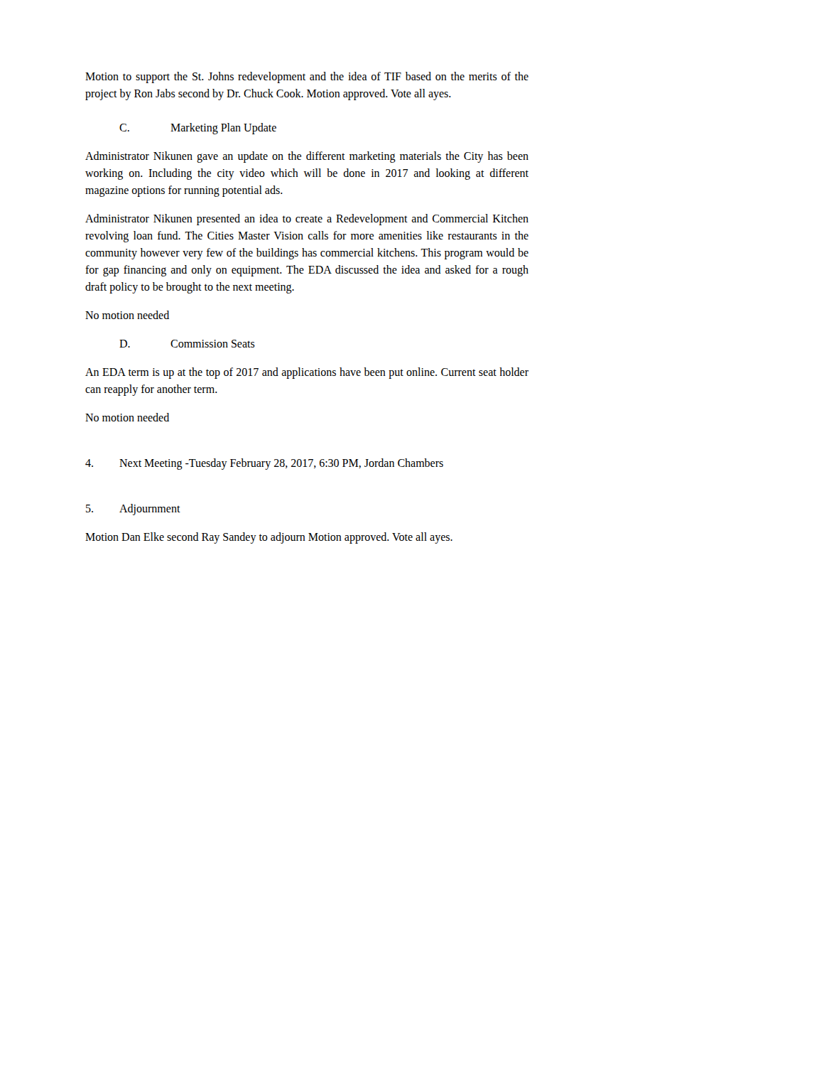Motion to support the St. Johns redevelopment and the idea of TIF based on the merits of the project by Ron Jabs second by Dr. Chuck Cook. Motion approved. Vote all ayes.
C. Marketing Plan Update
Administrator Nikunen gave an update on the different marketing materials the City has been working on. Including the city video which will be done in 2017 and looking at different magazine options for running potential ads.
Administrator Nikunen presented an idea to create a Redevelopment and Commercial Kitchen revolving loan fund. The Cities Master Vision calls for more amenities like restaurants in the community however very few of the buildings has commercial kitchens. This program would be for gap financing and only on equipment. The EDA discussed the idea and asked for a rough draft policy to be brought to the next meeting.
No motion needed
D. Commission Seats
An EDA term is up at the top of 2017 and applications have been put online. Current seat holder can reapply for another term.
No motion needed
4. Next Meeting -Tuesday February 28, 2017, 6:30 PM, Jordan Chambers
5. Adjournment
Motion Dan Elke second Ray Sandey to adjourn Motion approved. Vote all ayes.